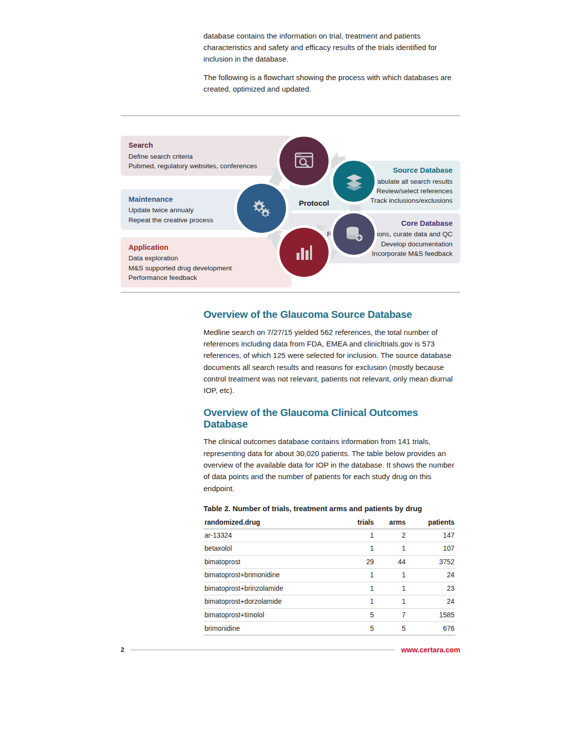database contains the information on trial, treatment and patients characteristics and safety and efficacy results of the trials identified for inclusion in the database.
The following is a flowchart showing the process with which databases are created, optimized and updated.
Search Define search criteria
Pubmed, regulatory websites, conferences
Maintenance Update twice annualy
Repeat the creative process
Application Data exploration
M&S supported drug development
Performance feedback
Source Database Tabulate all search results
Review/select references
Track inclusions/exclusions
Core Database Refine specifications, curate data and QC
Develop documentation
Incorporate M&S feedback
Protocol
Overview of the Glaucoma Source Database
Medline search on 7/27/15 yielded 562 references, the total number of references including data from FDA, EMEA and clinicltrials.gov is 573 references, of which 125 were selected for inclusion. The source database documents all search results and reasons for exclusion (mostly because control treatment was not relevant, patients not relevant, only mean diurnal IOP, etc).
Overview of the Glaucoma Clinical Outcomes Database
The clinical outcomes database contains information from 141 trials, representing data for about 30,020 patients. The table below provides an overview of the available data for IOP in the database. It shows the number of data points and the number of patients for each study drug on this endpoint.
Table 2. Number of trials, treatment arms and patients by drug
| randomized.drug | trials | arms | patients |
| --- | --- | --- | --- |
| ar-13324 | 1 | 2 | 147 |
| betaxolol | 1 | 1 | 107 |
| bimatoprost | 29 | 44 | 3752 |
| bimatoprost+brimonidine | 1 | 1 | 24 |
| bimatoprost+brinzolamide | 1 | 1 | 23 |
| bimatoprost+dorzolamide | 1 | 1 | 24 |
| bimatoprost+timolol | 5 | 7 | 1585 |
| brimonidine | 5 | 5 | 676 |
2 www.certara.com